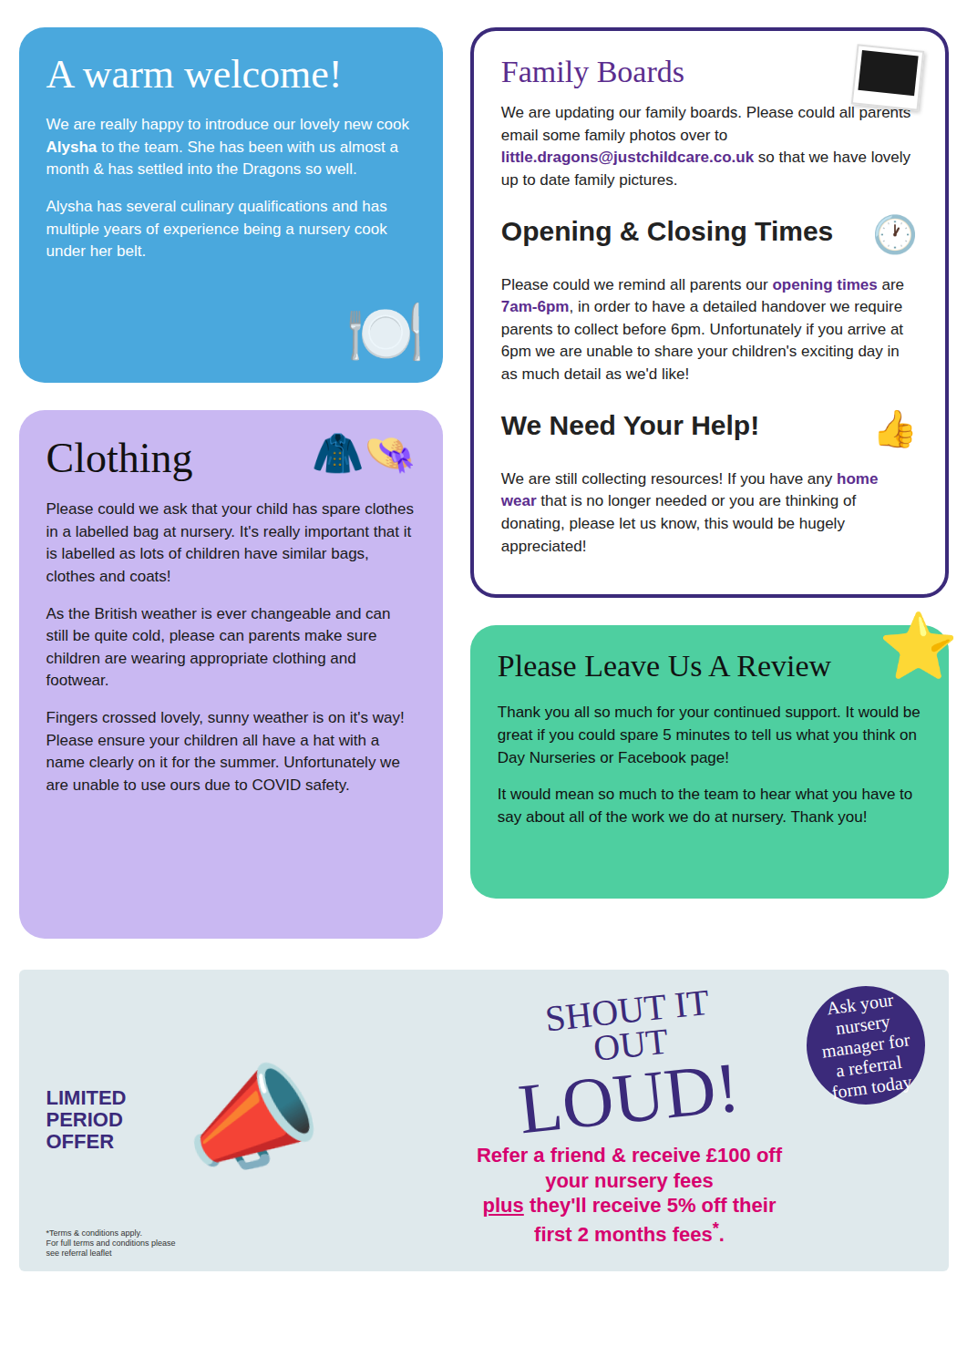A warm welcome!
We are really happy to introduce our lovely new cook Alysha to the team. She has been with us almost a month & has settled into the Dragons so well.
Alysha has several culinary qualifications and has multiple years of experience being a nursery cook under her belt.
🍽️
🧥👒
Clothing
Please could we ask that your child has spare clothes in a labelled bag at nursery. It's really important that it is labelled as lots of children have similar bags, clothes and coats!
As the British weather is ever changeable and can still be quite cold, please can parents make sure children are wearing appropriate clothing and footwear.
Fingers crossed lovely, sunny weather is on it's way! Please ensure your children all have a hat with a name clearly on it for the summer. Unfortunately we are unable to use ours due to COVID safety.
Family Boards
We are updating our family boards. Please could all parents email some family photos over to little.dragons@justchildcare.co.uk so that we have lovely up to date family pictures.
Opening & Closing Times 🕐
Please could we remind all parents our opening times are 7am-6pm, in order to have a detailed handover we require parents to collect before 6pm. Unfortunately if you arrive at 6pm we are unable to share your children's exciting day in as much detail as we'd like!
We Need Your Help! 👍
We are still collecting resources! If you have any home wear that is no longer needed or you are thinking of donating, please let us know, this would be hugely appreciated!
⭐
Please Leave Us A Review
Thank you all so much for your continued support. It would be great if you could spare 5 minutes to tell us what you think on Day Nurseries or Facebook page!
It would mean so much to the team to hear what you have to say about all of the work we do at nursery. Thank you!
LIMITED
PERIOD
OFFER
📣
SHOUT IT
OUT
LOUD!
Refer a friend & receive £100 off
your nursery fees
plus they'll receive 5% off their
first 2 months fees*.
Ask your nursery manager for a referral form today
*Terms & conditions apply.
For full terms and conditions please see referral leaflet